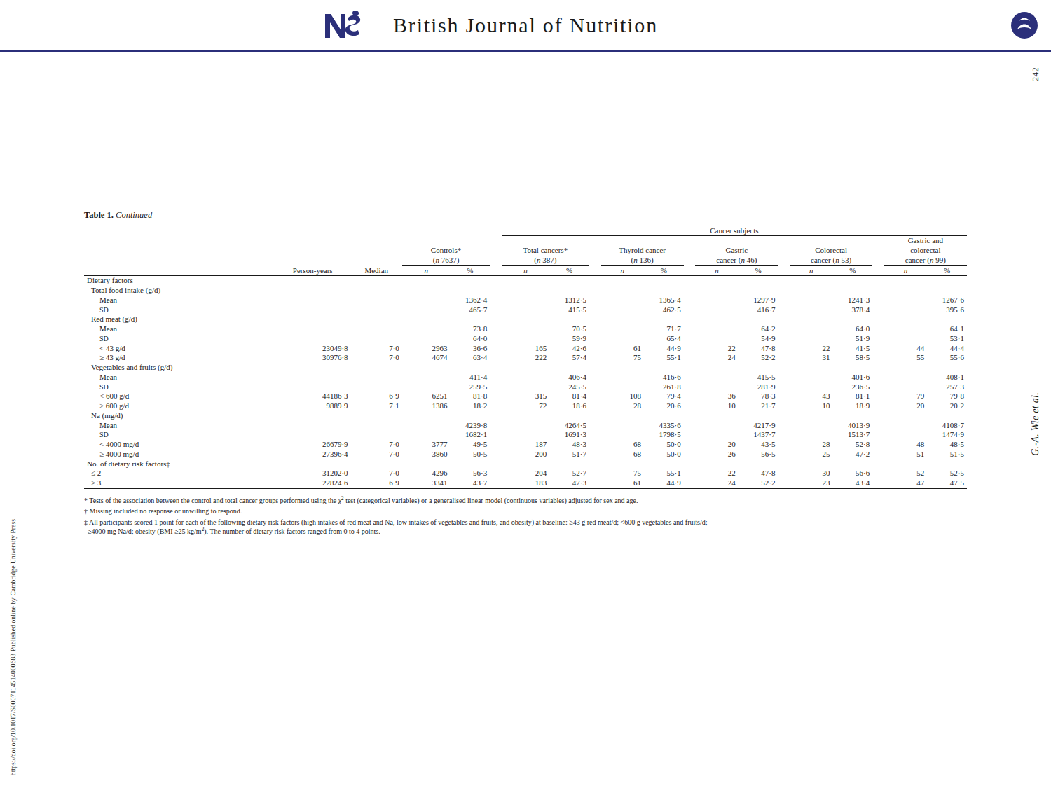British Journal of Nutrition
242
G.-A. Wie et al.
https://doi.org/10.1017/S0007114514000683 Published online by Cambridge University Press
Table 1. Continued
| | | | | | Cancer subjects |
| --- | --- | --- | --- | --- | --- |
| | | | Controls* ( n 7637) | | Total cancers* ( n 387) | | Thyroid cancer ( n 136) | | Gastric cancer ( n 46) | | Colorectal cancer ( n 53) | | Gastric and colorectal cancer ( n 99) |
| | Person-years | Median | n | % | | n | % | | n | % | | n | % | | n | % | | n | % |
| Dietary factors | | | | | | | | | | | | | | | | | | | |
| Total food intake (g/d) | | | | | | | | | | | | | | | | | | | |
| Mean | | | 1362·4 | | 1312·5 | | 1365·4 | | 1297·9 | | 1241·3 | | 1267·6 |
| SD | | | 465·7 | | 415·5 | | 462·5 | | 416·7 | | 378·4 | | 395·6 |
| Red meat (g/d) | | | | | | | | | | | | | | | | | | | |
| Mean | | | 73·8 | | 70·5 | | 71·7 | | 64·2 | | 64·0 | | 64·1 |
| SD | | | 64·0 | | 59·9 | | 65·4 | | 54·9 | | 51·9 | | 53·1 |
| < 43 g/d | 23049·8 | 7·0 | 2963 | 36·6 | | 165 | 42·6 | | 61 | 44·9 | | 22 | 47·8 | | 22 | 41·5 | | 44 | 44·4 |
| ≥ 43 g/d | 30976·8 | 7·0 | 4674 | 63·4 | | 222 | 57·4 | | 75 | 55·1 | | 24 | 52·2 | | 31 | 58·5 | | 55 | 55·6 |
| Vegetables and fruits (g/d) | | | | | | | | | | | | | | | | | | | |
| Mean | | | 411·4 | | 406·4 | | 416·6 | | 415·5 | | 401·6 | | 408·1 |
| SD | | | 259·5 | | 245·5 | | 261·8 | | 281·9 | | 236·5 | | 257·3 |
| < 600 g/d | 44186·3 | 6·9 | 6251 | 81·8 | | 315 | 81·4 | | 108 | 79·4 | | 36 | 78·3 | | 43 | 81·1 | | 79 | 79·8 |
| ≥ 600 g/d | 9889·9 | 7·1 | 1386 | 18·2 | | 72 | 18·6 | | 28 | 20·6 | | 10 | 21·7 | | 10 | 18·9 | | 20 | 20·2 |
| Na (mg/d) | | | | | | | | | | | | | | | | | | | |
| Mean | | | 4239·8 | | 4264·5 | | 4335·6 | | 4217·9 | | 4013·9 | | 4108·7 |
| SD | | | 1682·1 | | 1691·3 | | 1798·5 | | 1437·7 | | 1513·7 | | 1474·9 |
| < 4000 mg/d | 26679·9 | 7·0 | 3777 | 49·5 | | 187 | 48·3 | | 68 | 50·0 | | 20 | 43·5 | | 28 | 52·8 | | 48 | 48·5 |
| ≥ 4000 mg/d | 27396·4 | 7·0 | 3860 | 50·5 | | 200 | 51·7 | | 68 | 50·0 | | 26 | 56·5 | | 25 | 47·2 | | 51 | 51·5 |
| No. of dietary risk factors‡ | | | | | | | | | | | | | | | | | | | |
| ≤ 2 | 31202·0 | 7·0 | 4296 | 56·3 | | 204 | 52·7 | | 75 | 55·1 | | 22 | 47·8 | | 30 | 56·6 | | 52 | 52·5 |
| ≥ 3 | 22824·6 | 6·9 | 3341 | 43·7 | | 183 | 47·3 | | 61 | 44·9 | | 24 | 52·2 | | 23 | 43·4 | | 47 | 47·5 |
* Tests of the association between the control and total cancer groups performed using the χ2 test (categorical variables) or a generalised linear model (continuous variables) adjusted for sex and age.
† Missing included no response or unwilling to respond.
‡ All participants scored 1 point for each of the following dietary risk factors (high intakes of red meat and Na, low intakes of vegetables and fruits, and obesity) at baseline: ≥43 g red meat/d; <600 g vegetables and fruits/d;
≥4000 mg Na/d; obesity (BMI ≥25 kg/m2). The number of dietary risk factors ranged from 0 to 4 points.